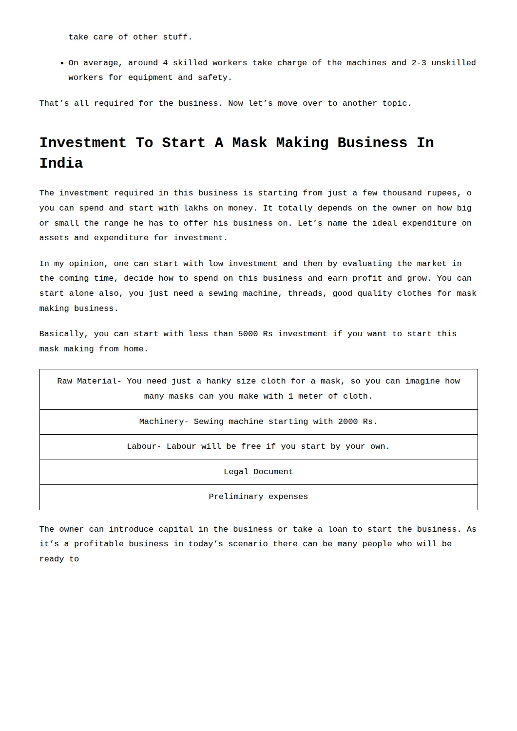take care of other stuff.
On average, around 4 skilled workers take charge of the machines and 2-3 unskilled workers for equipment and safety.
That’s all required for the business. Now let’s move over to another topic.
Investment To Start A Mask Making Business In India
The investment required in this business is starting from just a few thousand rupees, o you can spend and start with lakhs on money. It totally depends on the owner on how big or small the range he has to offer his business on. Let’s name the ideal expenditure on assets and expenditure for investment.
In my opinion, one can start with low investment and then by evaluating the market in the coming time, decide how to spend on this business and earn profit and grow. You can start alone also, you just need a sewing machine, threads, good quality clothes for mask making business.
Basically, you can start with less than 5000 Rs investment if you want to start this mask making from home.
| Raw Material- You need just a hanky size cloth for a mask, so you can imagine how many masks can you make with 1 meter of cloth. |
| Machinery- Sewing machine starting with 2000 Rs. |
| Labour- Labour will be free if you start by your own. |
| Legal Document |
| Preliminary expenses |
The owner can introduce capital in the business or take a loan to start the business. As it’s a profitable business in today’s scenario there can be many people who will be ready to